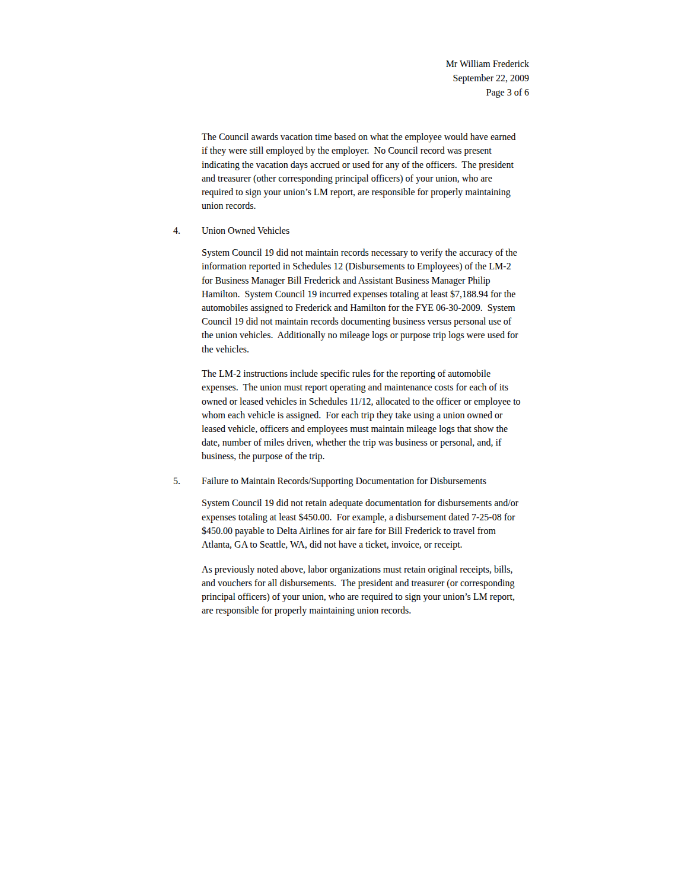Mr William Frederick
September 22, 2009
Page 3 of 6
The Council awards vacation time based on what the employee would have earned if they were still employed by the employer. No Council record was present indicating the vacation days accrued or used for any of the officers. The president and treasurer (other corresponding principal officers) of your union, who are required to sign your union’s LM report, are responsible for properly maintaining union records.
4.
Union Owned Vehicles
System Council 19 did not maintain records necessary to verify the accuracy of the information reported in Schedules 12 (Disbursements to Employees) of the LM-2 for Business Manager Bill Frederick and Assistant Business Manager Philip Hamilton. System Council 19 incurred expenses totaling at least $7,188.94 for the automobiles assigned to Frederick and Hamilton for the FYE 06-30-2009. System Council 19 did not maintain records documenting business versus personal use of the union vehicles. Additionally no mileage logs or purpose trip logs were used for the vehicles.
The LM-2 instructions include specific rules for the reporting of automobile expenses. The union must report operating and maintenance costs for each of its owned or leased vehicles in Schedules 11/12, allocated to the officer or employee to whom each vehicle is assigned. For each trip they take using a union owned or leased vehicle, officers and employees must maintain mileage logs that show the date, number of miles driven, whether the trip was business or personal, and, if business, the purpose of the trip.
5.
Failure to Maintain Records/Supporting Documentation for Disbursements
System Council 19 did not retain adequate documentation for disbursements and/or expenses totaling at least $450.00. For example, a disbursement dated 7-25-08 for $450.00 payable to Delta Airlines for air fare for Bill Frederick to travel from Atlanta, GA to Seattle, WA, did not have a ticket, invoice, or receipt.
As previously noted above, labor organizations must retain original receipts, bills, and vouchers for all disbursements. The president and treasurer (or corresponding principal officers) of your union, who are required to sign your union’s LM report, are responsible for properly maintaining union records.